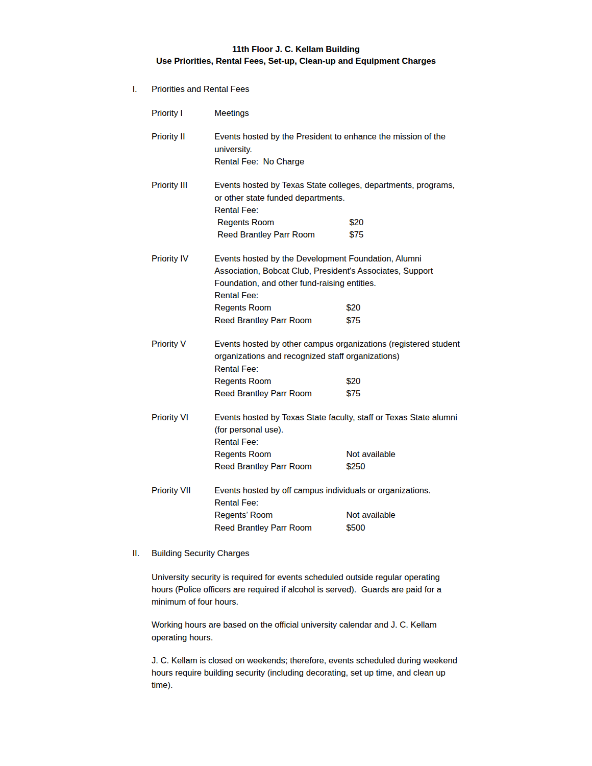11th Floor J. C. Kellam Building
Use Priorities, Rental Fees, Set-up, Clean-up and Equipment Charges
I.
Priorities and Rental Fees
Priority I
Meetings
Priority II
Events hosted by the President to enhance the mission of the university.
Rental Fee: No Charge
Priority III
Events hosted by Texas State colleges, departments, programs, or other state funded departments.
Rental Fee:
| Regents Room | $20 |
| Reed Brantley Parr Room | $75 |
Priority IV
Events hosted by the Development Foundation, Alumni Association, Bobcat Club, President's Associates, Support Foundation, and other fund-raising entities.
Rental Fee:
| Regents Room | $20 |
| Reed Brantley Parr Room | $75 |
Priority V
Events hosted by other campus organizations (registered student organizations and recognized staff organizations)
Rental Fee:
| Regents Room | $20 |
| Reed Brantley Parr Room | $75 |
Priority VI
Events hosted by Texas State faculty, staff or Texas State alumni (for personal use).
Rental Fee:
| Regents Room | Not available |
| Reed Brantley Parr Room | $250 |
Priority VII
Events hosted by off campus individuals or organizations.
Rental Fee:
| Regents’ Room | Not available |
| Reed Brantley Parr Room | $500 |
II.
Building Security Charges
University security is required for events scheduled outside regular operating hours (Police officers are required if alcohol is served). Guards are paid for a minimum of four hours.
Working hours are based on the official university calendar and J. C. Kellam operating hours.
J. C. Kellam is closed on weekends; therefore, events scheduled during weekend hours require building security (including decorating, set up time, and clean up time).